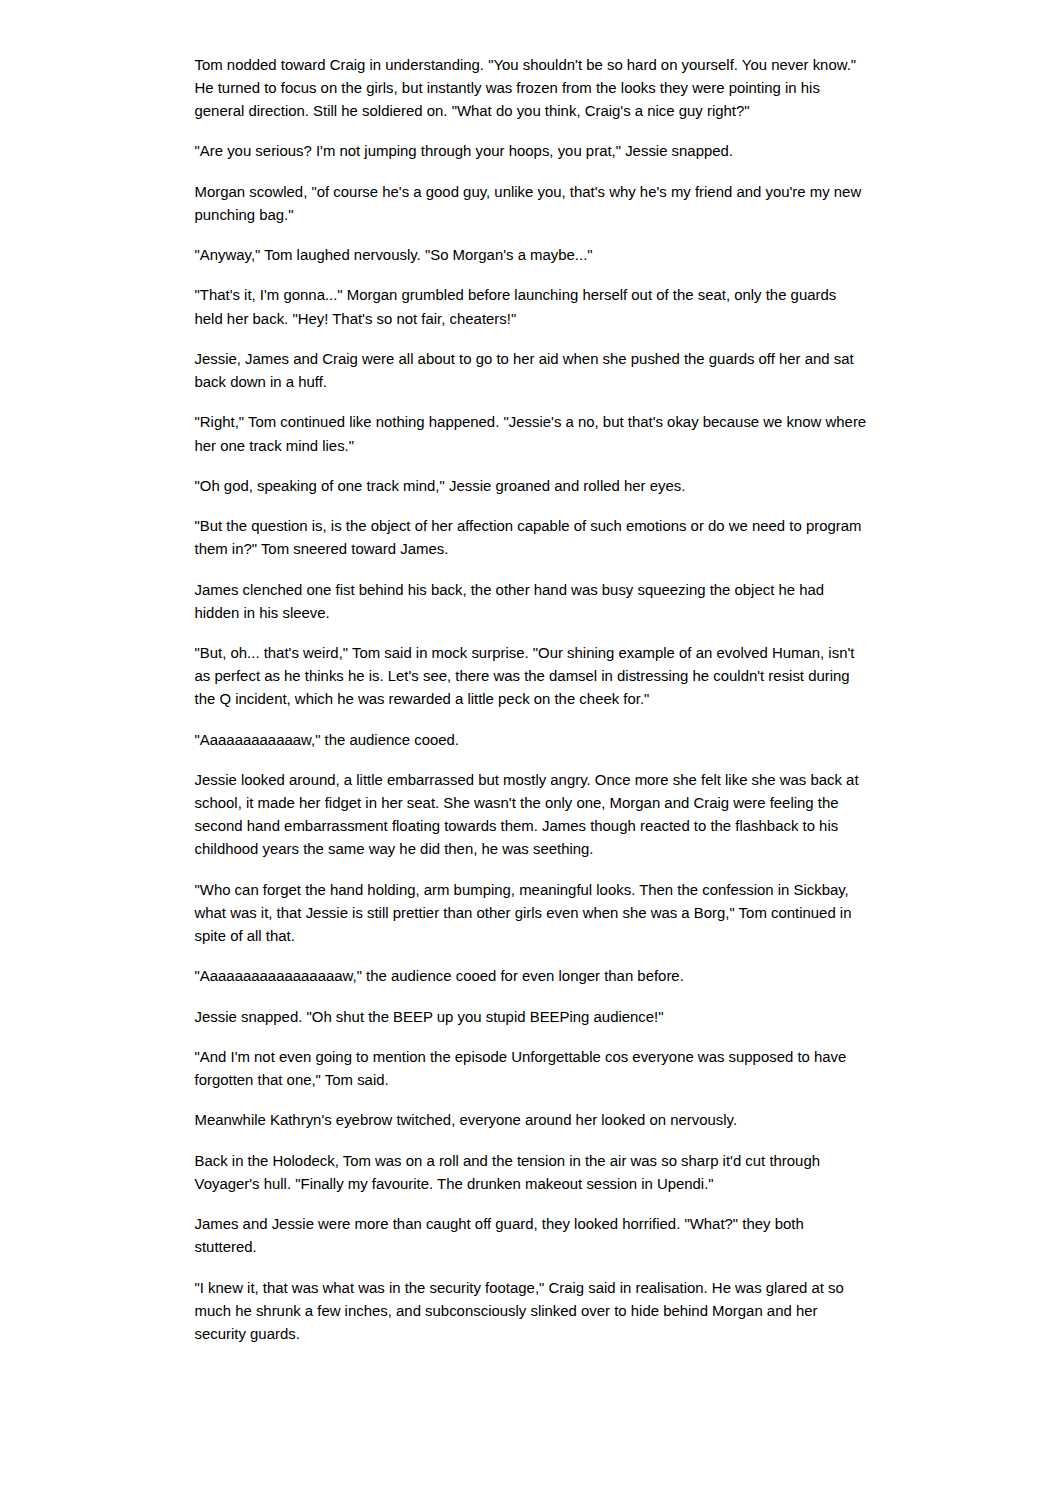Tom nodded toward Craig in understanding. "You shouldn't be so hard on yourself. You never know." He turned to focus on the girls, but instantly was frozen from the looks they were pointing in his general direction. Still he soldiered on. "What do you think, Craig's a nice guy right?"
"Are you serious? I'm not jumping through your hoops, you prat," Jessie snapped.
Morgan scowled, "of course he's a good guy, unlike you, that's why he's my friend and you're my new punching bag."
"Anyway," Tom laughed nervously. "So Morgan's a maybe..."
"That's it, I'm gonna..." Morgan grumbled before launching herself out of the seat, only the guards held her back. "Hey! That's so not fair, cheaters!"
Jessie, James and Craig were all about to go to her aid when she pushed the guards off her and sat back down in a huff.
"Right," Tom continued like nothing happened. "Jessie's a no, but that's okay because we know where her one track mind lies."
"Oh god, speaking of one track mind," Jessie groaned and rolled her eyes.
"But the question is, is the object of her affection capable of such emotions or do we need to program them in?" Tom sneered toward James.
James clenched one fist behind his back, the other hand was busy squeezing the object he had hidden in his sleeve.
"But, oh... that's weird," Tom said in mock surprise. "Our shining example of an evolved Human, isn't as perfect as he thinks he is. Let's see, there was the damsel in distressing he couldn't resist during the Q incident, which he was rewarded a little peck on the cheek for."
"Aaaaaaaaaaaaw," the audience cooed.
Jessie looked around, a little embarrassed but mostly angry. Once more she felt like she was back at school, it made her fidget in her seat. She wasn't the only one, Morgan and Craig were feeling the second hand embarrassment floating towards them. James though reacted to the flashback to his childhood years the same way he did then, he was seething.
"Who can forget the hand holding, arm bumping, meaningful looks. Then the confession in Sickbay, what was it, that Jessie is still prettier than other girls even when she was a Borg," Tom continued in spite of all that.
"Aaaaaaaaaaaaaaaaaw," the audience cooed for even longer than before.
Jessie snapped. "Oh shut the BEEP up you stupid BEEPing audience!"
"And I'm not even going to mention the episode Unforgettable cos everyone was supposed to have forgotten that one," Tom said.
Meanwhile Kathryn's eyebrow twitched, everyone around her looked on nervously.
Back in the Holodeck, Tom was on a roll and the tension in the air was so sharp it'd cut through Voyager's hull. "Finally my favourite. The drunken makeout session in Upendi."
James and Jessie were more than caught off guard, they looked horrified. "What?" they both stuttered.
"I knew it, that was what was in the security footage," Craig said in realisation. He was glared at so much he shrunk a few inches, and subconsciously slinked over to hide behind Morgan and her security guards.